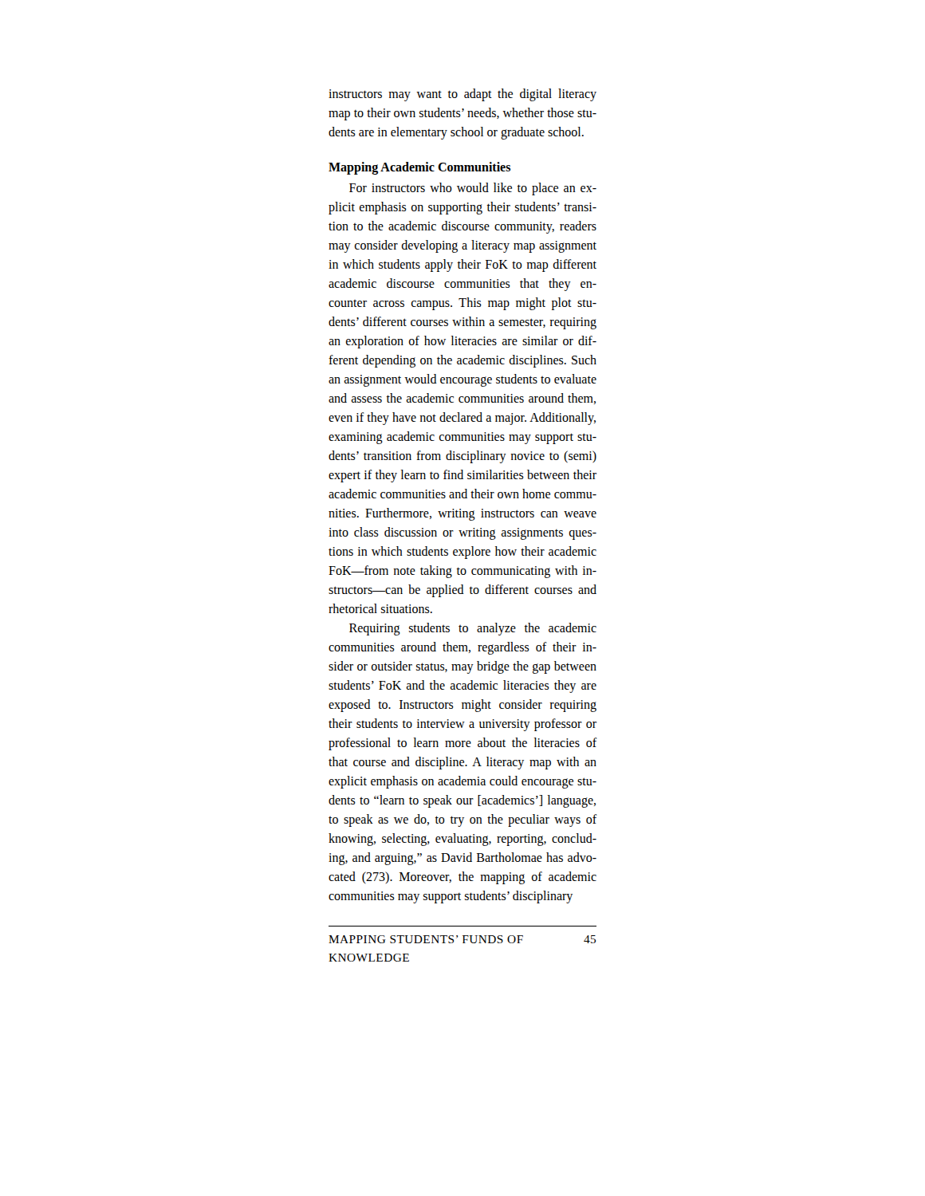instructors may want to adapt the digital literacy map to their own students’ needs, whether those students are in elementary school or graduate school.
Mapping Academic Communities
For instructors who would like to place an explicit emphasis on supporting their students’ transition to the academic discourse community, readers may consider developing a literacy map assignment in which students apply their FoK to map different academic discourse communities that they encounter across campus. This map might plot students’ different courses within a semester, requiring an exploration of how literacies are similar or different depending on the academic disciplines. Such an assignment would encourage students to evaluate and assess the academic communities around them, even if they have not declared a major. Additionally, examining academic communities may support students’ transition from disciplinary novice to (semi) expert if they learn to find similarities between their academic communities and their own home communities. Furthermore, writing instructors can weave into class discussion or writing assignments questions in which students explore how their academic FoK—from note taking to communicating with instructors—can be applied to different courses and rhetorical situations.
Requiring students to analyze the academic communities around them, regardless of their insider or outsider status, may bridge the gap between students’ FoK and the academic literacies they are exposed to. Instructors might consider requiring their students to interview a university professor or professional to learn more about the literacies of that course and discipline. A literacy map with an explicit emphasis on academia could encourage students to “learn to speak our [academics’] language, to speak as we do, to try on the peculiar ways of knowing, selecting, evaluating, reporting, concluding, and arguing,” as David Bartholomae has advocated (273). Moreover, the mapping of academic communities may support students’ disciplinary
Mapping Students’ Funds of Knowledge 45